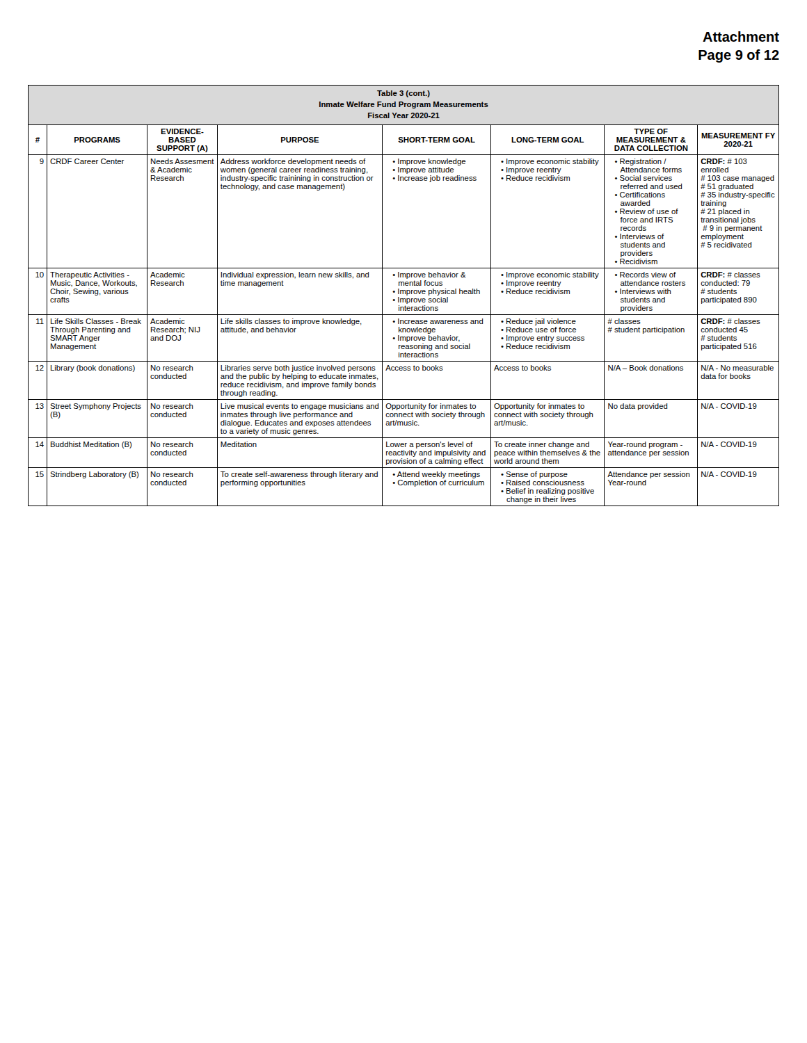Attachment
Page 9 of 12
Table 3 (cont.) Inmate Welfare Fund Program Measurements Fiscal Year 2020-21
| # | PROGRAMS | EVIDENCE-BASED SUPPORT (A) | PURPOSE | SHORT-TERM GOAL | LONG-TERM GOAL | TYPE OF MEASUREMENT & DATA COLLECTION | MEASUREMENT FY 2020-21 |
| --- | --- | --- | --- | --- | --- | --- | --- |
| 9 | CRDF Career Center | Needs Assesment & Academic Research | Address workforce development needs of women (general career readiness training, industry-specific trainining in construction or technology, and case management) | • Improve knowledge • Improve attitude • Increase job readiness | • Improve economic stability • Improve reentry • Reduce recidivism | • Registration / Attendance forms • Social services referred and used • Certifications awarded • Review of use of force and IRTS records • Interviews of students and providers • Recidivism | CRDF: # 103 enrolled # 103 case managed # 51 graduated # 35 industry-specific training # 21 placed in transitional jobs # 9 in permanent employment # 5 recidivated |
| 10 | Therapeutic Activities - Music, Dance, Workouts, Choir, Sewing, various crafts | Academic Research | Individual expression, learn new skills, and time management | • Improve behavior & mental focus • Improve physical health • Improve social interactions | • Improve economic stability • Improve reentry • Reduce recidivism | • Records view of attendance rosters • Interviews with students and providers | CRDF: # classes conducted: 79 # students participated 890 |
| 11 | Life Skills Classes - Break Through Parenting and SMART Anger Management | Academic Research; NIJ and DOJ | Life skills classes to improve knowledge, attitude, and behavior | • Increase awareness and knowledge • Improve behavior, reasoning and social interactions | • Reduce jail violence • Reduce use of force • Improve entry success • Reduce recidivism | # classes # student participation | CRDF: # classes conducted 45 # students participated 516 |
| 12 | Library (book donations) | No research conducted | Libraries serve both justice involved persons and the public by helping to educate inmates, reduce recidivism, and improve family bonds through reading. | Access to books | Access to books | N/A – Book donations | N/A - No measurable data for books |
| 13 | Street Symphony Projects (B) | No research conducted | Live musical events to engage musicians and inmates through live performance and dialogue. Educates and exposes attendees to a variety of music genres. | Opportunity for inmates to connect with society through art/music. | Opportunity for inmates to connect with society through art/music. | No data provided | N/A - COVID-19 |
| 14 | Buddhist Meditation (B) | No research conducted | Meditation | Lower a person's level of reactivity and impulsivity and provision of a calming effect | To create inner change and peace within themselves & the world around them | Year-round program - attendance per session | N/A - COVID-19 |
| 15 | Strindberg Laboratory (B) | No research conducted | To create self-awareness through literary and performing opportunities | • Attend weekly meetings • Completion of curriculum | • Sense of purpose • Raised consciousness • Belief in realizing positive change in their lives | Attendance per session Year-round | N/A - COVID-19 |